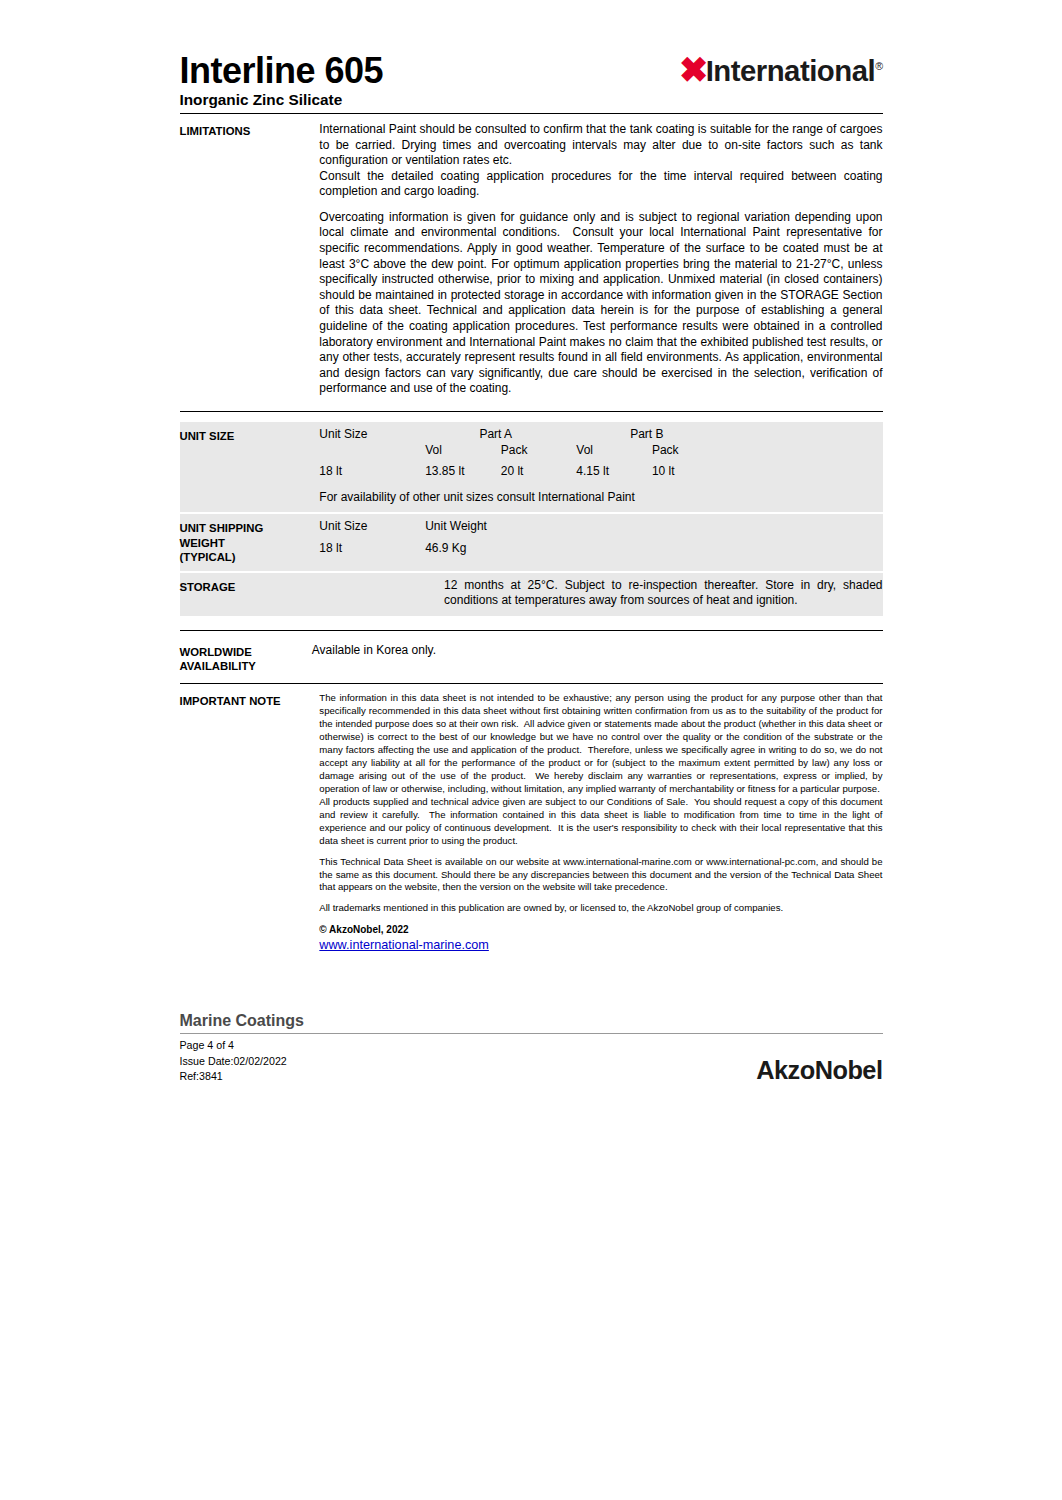Interline 605
✖International®
Inorganic Zinc Silicate
LIMITATIONS
International Paint should be consulted to confirm that the tank coating is suitable for the range of cargoes to be carried. Drying times and overcoating intervals may alter due to on-site factors such as tank configuration or ventilation rates etc.
Consult the detailed coating application procedures for the time interval required between coating completion and cargo loading.
Overcoating information is given for guidance only and is subject to regional variation depending upon local climate and environmental conditions. Consult your local International Paint representative for specific recommendations. Apply in good weather. Temperature of the surface to be coated must be at least 3°C above the dew point. For optimum application properties bring the material to 21-27°C, unless specifically instructed otherwise, prior to mixing and application. Unmixed material (in closed containers) should be maintained in protected storage in accordance with information given in the STORAGE Section of this data sheet. Technical and application data herein is for the purpose of establishing a general guideline of the coating application procedures. Test performance results were obtained in a controlled laboratory environment and International Paint makes no claim that the exhibited published test results, or any other tests, accurately represent results found in all field environments. As application, environmental and design factors can vary significantly, due care should be exercised in the selection, verification of performance and use of the coating.
UNIT SIZE
| Unit Size | Part A | Part B |
| | Vol | Pack | Vol | Pack |
| 18 lt | 13.85 lt | 20 lt | 4.15 lt | 10 lt |
| For availability of other unit sizes consult International Paint |
UNIT SHIPPING WEIGHT
(TYPICAL)
| Unit Size | Unit Weight |
| 18 lt | 46.9 Kg |
STORAGE
12 months at 25°C. Subject to re-inspection thereafter. Store in dry, shaded conditions at temperatures away from sources of heat and ignition.
WORLDWIDE AVAILABILITY
Available in Korea only.
IMPORTANT NOTE
The information in this data sheet is not intended to be exhaustive; any person using the product for any purpose other than that specifically recommended in this data sheet without first obtaining written confirmation from us as to the suitability of the product for the intended purpose does so at their own risk. All advice given or statements made about the product (whether in this data sheet or otherwise) is correct to the best of our knowledge but we have no control over the quality or the condition of the substrate or the many factors affecting the use and application of the product. Therefore, unless we specifically agree in writing to do so, we do not accept any liability at all for the performance of the product or for (subject to the maximum extent permitted by law) any loss or damage arising out of the use of the product. We hereby disclaim any warranties or representations, express or implied, by operation of law or otherwise, including, without limitation, any implied warranty of merchantability or fitness for a particular purpose. All products supplied and technical advice given are subject to our Conditions of Sale. You should request a copy of this document and review it carefully. The information contained in this data sheet is liable to modification from time to time in the light of experience and our policy of continuous development. It is the user's responsibility to check with their local representative that this data sheet is current prior to using the product.
This Technical Data Sheet is available on our website at www.international-marine.com or www.international-pc.com, and should be the same as this document. Should there be any discrepancies between this document and the version of the Technical Data Sheet that appears on the website, then the version on the website will take precedence.
All trademarks mentioned in this publication are owned by, or licensed to, the AkzoNobel group of companies.
© AkzoNobel, 2022
www.international-marine.com
Marine Coatings
Page 4 of 4
Issue Date:02/02/2022
Ref:3841
AkzoNobel